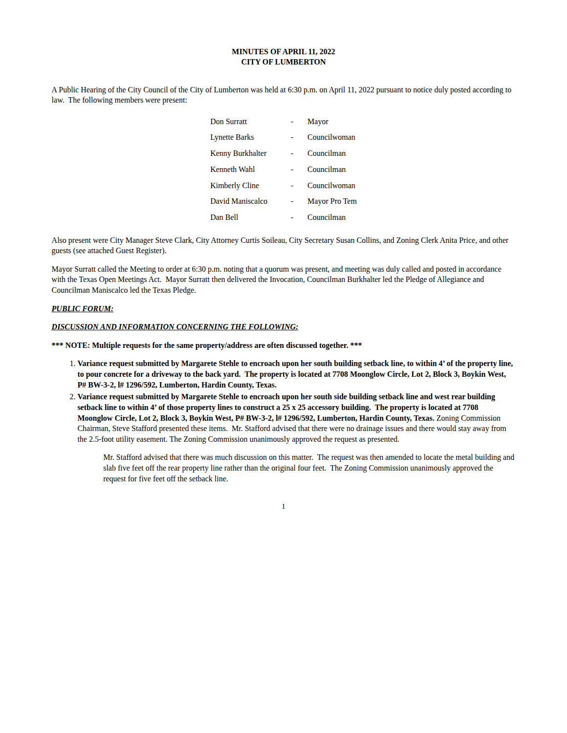MINUTES OF APRIL 11, 2022
CITY OF LUMBERTON
A Public Hearing of the City Council of the City of Lumberton was held at 6:30 p.m. on April 11, 2022 pursuant to notice duly posted according to law. The following members were present:
| Don Surratt | - | Mayor |
| Lynette Barks | - | Councilwoman |
| Kenny Burkhalter | - | Councilman |
| Kenneth Wahl | - | Councilman |
| Kimberly Cline | - | Councilwoman |
| David Maniscalco | - | Mayor Pro Tem |
| Dan Bell | - | Councilman |
Also present were City Manager Steve Clark, City Attorney Curtis Soileau, City Secretary Susan Collins, and Zoning Clerk Anita Price, and other guests (see attached Guest Register).
Mayor Surratt called the Meeting to order at 6:30 p.m. noting that a quorum was present, and meeting was duly called and posted in accordance with the Texas Open Meetings Act. Mayor Surratt then delivered the Invocation, Councilman Burkhalter led the Pledge of Allegiance and Councilman Maniscalco led the Texas Pledge.
PUBLIC FORUM:
DISCUSSION AND INFORMATION CONCERNING THE FOLLOWING:
*** NOTE: Multiple requests for the same property/address are often discussed together. ***
Variance request submitted by Margarete Stehle to encroach upon her south building setback line, to within 4’ of the property line, to pour concrete for a driveway to the back yard. The property is located at 7708 Moonglow Circle, Lot 2, Block 3, Boykin West, P# BW-3-2, l# 1296/592, Lumberton, Hardin County, Texas.
Variance request submitted by Margarete Stehle to encroach upon her south side building setback line and west rear building setback line to within 4’ of those property lines to construct a 25 x 25 accessory building. The property is located at 7708 Moonglow Circle, Lot 2, Block 3, Boykin West, P# BW-3-2, l# 1296/592, Lumberton, Hardin County, Texas. Zoning Commission Chairman, Steve Stafford presented these items. Mr. Stafford advised that there were no drainage issues and there would stay away from the 2.5-foot utility easement. The Zoning Commission unanimously approved the request as presented.
Mr. Stafford advised that there was much discussion on this matter. The request was then amended to locate the metal building and slab five feet off the rear property line rather than the original four feet. The Zoning Commission unanimously approved the request for five feet off the setback line.
1